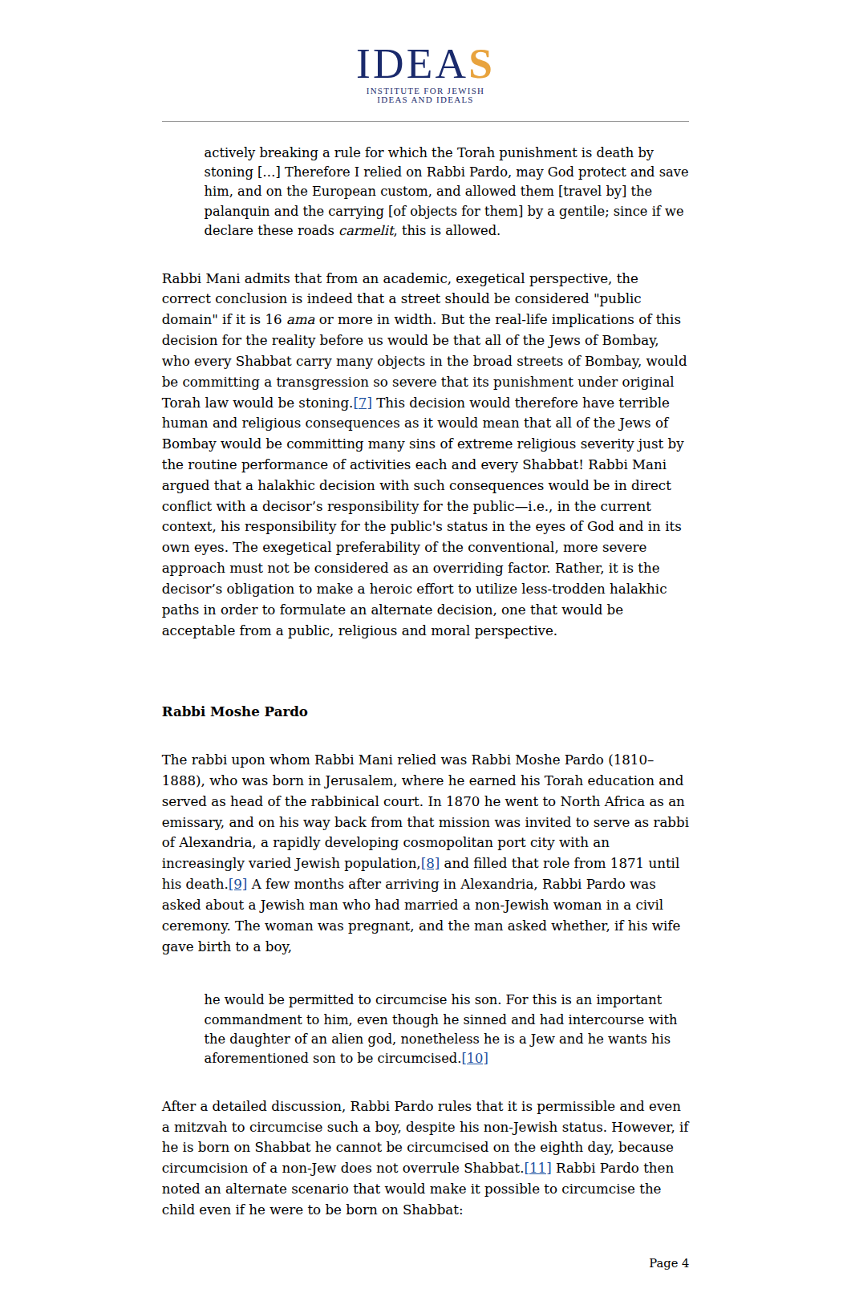IDEAS
Institute for Jewish Ideas and Ideals
actively breaking a rule for which the Torah punishment is death by stoning […] Therefore I relied on Rabbi Pardo, may God protect and save him, and on the European custom, and allowed them [travel by] the palanquin and the carrying [of objects for them] by a gentile; since if we declare these roads carmelit, this is allowed.
Rabbi Mani admits that from an academic, exegetical perspective, the correct conclusion is indeed that a street should be considered "public domain" if it is 16 ama or more in width. But the real-life implications of this decision for the reality before us would be that all of the Jews of Bombay, who every Shabbat carry many objects in the broad streets of Bombay, would be committing a transgression so severe that its punishment under original Torah law would be stoning.[7] This decision would therefore have terrible human and religious consequences as it would mean that all of the Jews of Bombay would be committing many sins of extreme religious severity just by the routine performance of activities each and every Shabbat! Rabbi Mani argued that a halakhic decision with such consequences would be in direct conflict with a decisor’s responsibility for the public—i.e., in the current context, his responsibility for the public's status in the eyes of God and in its own eyes. The exegetical preferability of the conventional, more severe approach must not be considered as an overriding factor. Rather, it is the decisor’s obligation to make a heroic effort to utilize less-trodden halakhic paths in order to formulate an alternate decision, one that would be acceptable from a public, religious and moral perspective.
Rabbi Moshe Pardo
The rabbi upon whom Rabbi Mani relied was Rabbi Moshe Pardo (1810–1888), who was born in Jerusalem, where he earned his Torah education and served as head of the rabbinical court. In 1870 he went to North Africa as an emissary, and on his way back from that mission was invited to serve as rabbi of Alexandria, a rapidly developing cosmopolitan port city with an increasingly varied Jewish population,[8] and filled that role from 1871 until his death.[9] A few months after arriving in Alexandria, Rabbi Pardo was asked about a Jewish man who had married a non-Jewish woman in a civil ceremony. The woman was pregnant, and the man asked whether, if his wife gave birth to a boy,
he would be permitted to circumcise his son. For this is an important commandment to him, even though he sinned and had intercourse with the daughter of an alien god, nonetheless he is a Jew and he wants his aforementioned son to be circumcised.[10]
After a detailed discussion, Rabbi Pardo rules that it is permissible and even a mitzvah to circumcise such a boy, despite his non-Jewish status. However, if he is born on Shabbat he cannot be circumcised on the eighth day, because circumcision of a non-Jew does not overrule Shabbat.[11] Rabbi Pardo then noted an alternate scenario that would make it possible to circumcise the child even if he were to be born on Shabbat:
Page 4